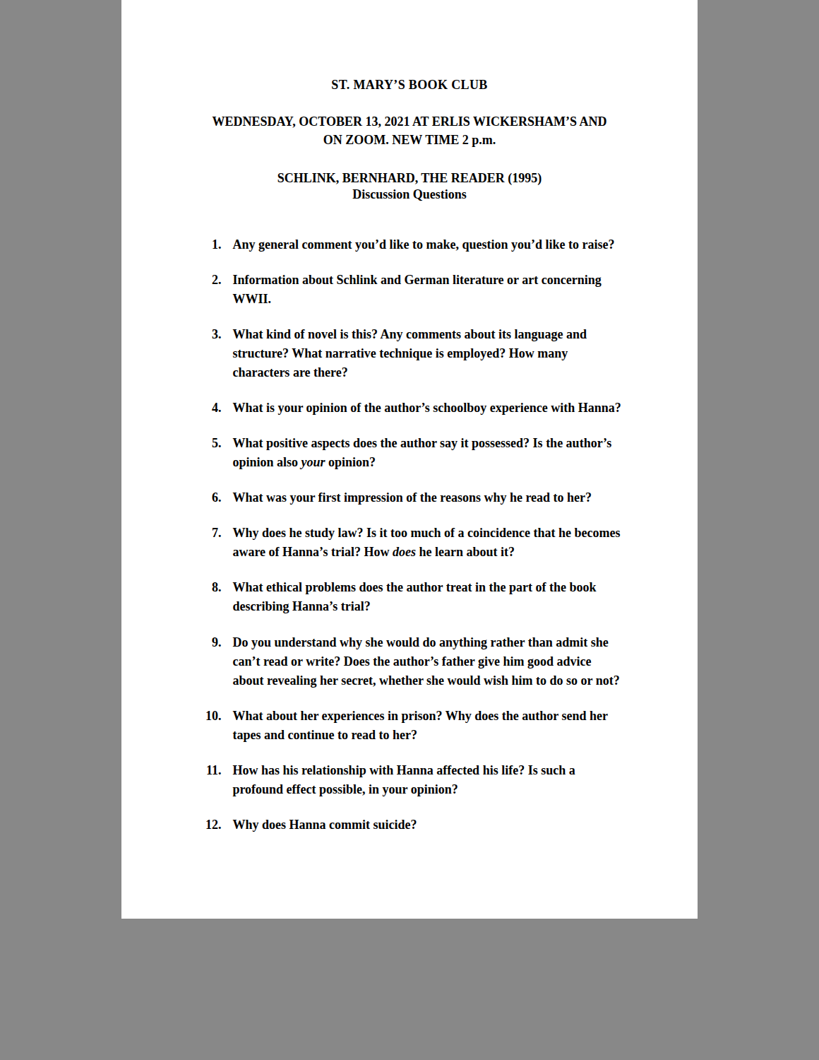ST. MARY’S BOOK CLUB
WEDNESDAY, OCTOBER 13, 2021 AT ERLIS WICKERSHAM’S AND ON ZOOM. NEW TIME 2 p.m.
SCHLINK, BERNHARD, THE READER (1995)
Discussion Questions
Any general comment you’d like to make, question you’d like to raise?
Information about Schlink and German literature or art concerning WWII.
What kind of novel is this? Any comments about its language and structure? What narrative technique is employed? How many characters are there?
What is your opinion of the author’s schoolboy experience with Hanna?
What positive aspects does the author say it possessed? Is the author’s opinion also your opinion?
What was your first impression of the reasons why he read to her?
Why does he study law? Is it too much of a coincidence that he becomes aware of Hanna’s trial? How does he learn about it?
What ethical problems does the author treat in the part of the book describing Hanna’s trial?
Do you understand why she would do anything rather than admit she can’t read or write? Does the author’s father give him good advice about revealing her secret, whether she would wish him to do so or not?
What about her experiences in prison? Why does the author send her tapes and continue to read to her?
How has his relationship with Hanna affected his life? Is such a profound effect possible, in your opinion?
Why does Hanna commit suicide?